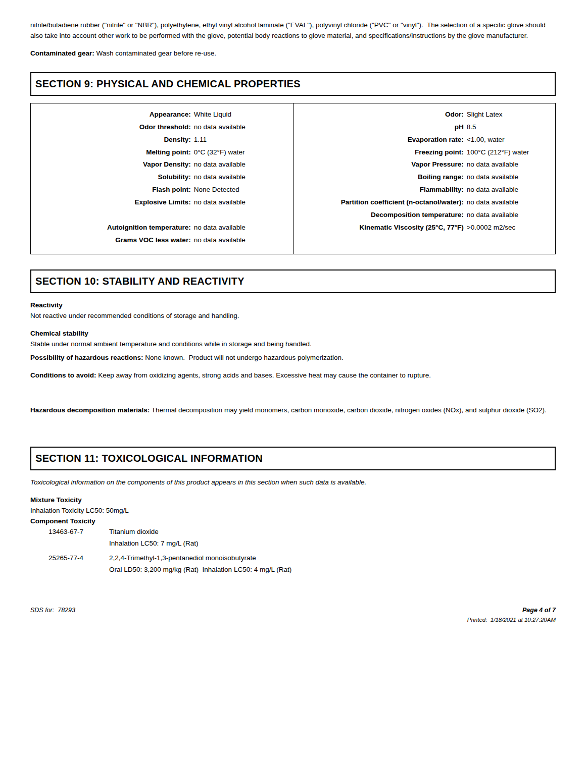nitrile/butadiene rubber ("nitrile" or "NBR"), polyethylene, ethyl vinyl alcohol laminate ("EVAL"), polyvinyl chloride ("PVC" or "vinyl"). The selection of a specific glove should also take into account other work to be performed with the glove, potential body reactions to glove material, and specifications/instructions by the glove manufacturer.
Contaminated gear: Wash contaminated gear before re-use.
SECTION 9: PHYSICAL AND CHEMICAL PROPERTIES
| / Appearance: / White Liquid / / Odor threshold: / no data available / / Density: / 1.11 / / Melting point: / 0°C (32°F) water / / Vapor Density: / no data available / / Solubility: / no data available / / Flash point: / None Detected / / Explosive Limits: / no data available / / Autoignition temperature: / no data available / / Grams VOC less water: / no data available / | / Odor: / Slight Latex / / pH / 8.5 / / Evaporation rate: / <1.00, water / / Freezing point: / 100°C (212°F) water / / Vapor Pressure: / no data available / / Boiling range: / no data available / / Flammability: / no data available / / Partition coefficient (n-octanol/water): / no data available / / Decomposition temperature: / no data available / / Kinematic Viscosity (25°C, 77°F) / >0.0002 m2/sec / |
SECTION 10: STABILITY AND REACTIVITY
Reactivity
Not reactive under recommended conditions of storage and handling.
Chemical stability
Stable under normal ambient temperature and conditions while in storage and being handled.
Possibility of hazardous reactions: None known. Product will not undergo hazardous polymerization.
Conditions to avoid: Keep away from oxidizing agents, strong acids and bases. Excessive heat may cause the container to rupture.
Hazardous decomposition materials: Thermal decomposition may yield monomers, carbon monoxide, carbon dioxide, nitrogen oxides (NOx), and sulphur dioxide (SO2).
SECTION 11: TOXICOLOGICAL INFORMATION
Toxicological information on the components of this product appears in this section when such data is available.
Mixture Toxicity
Inhalation Toxicity LC50: 50mg/L
Component Toxicity
13463-67-7
Titanium dioxide
Inhalation LC50: 7 mg/L (Rat)
25265-77-4
2,2,4-Trimethyl-1,3-pentanediol monoisobutyrate
Oral LD50: 3,200 mg/kg (Rat) Inhalation LC50: 4 mg/L (Rat)
SDS for: 78293
Page 4 of 7
Printed: 1/18/2021 at 10:27:20AM